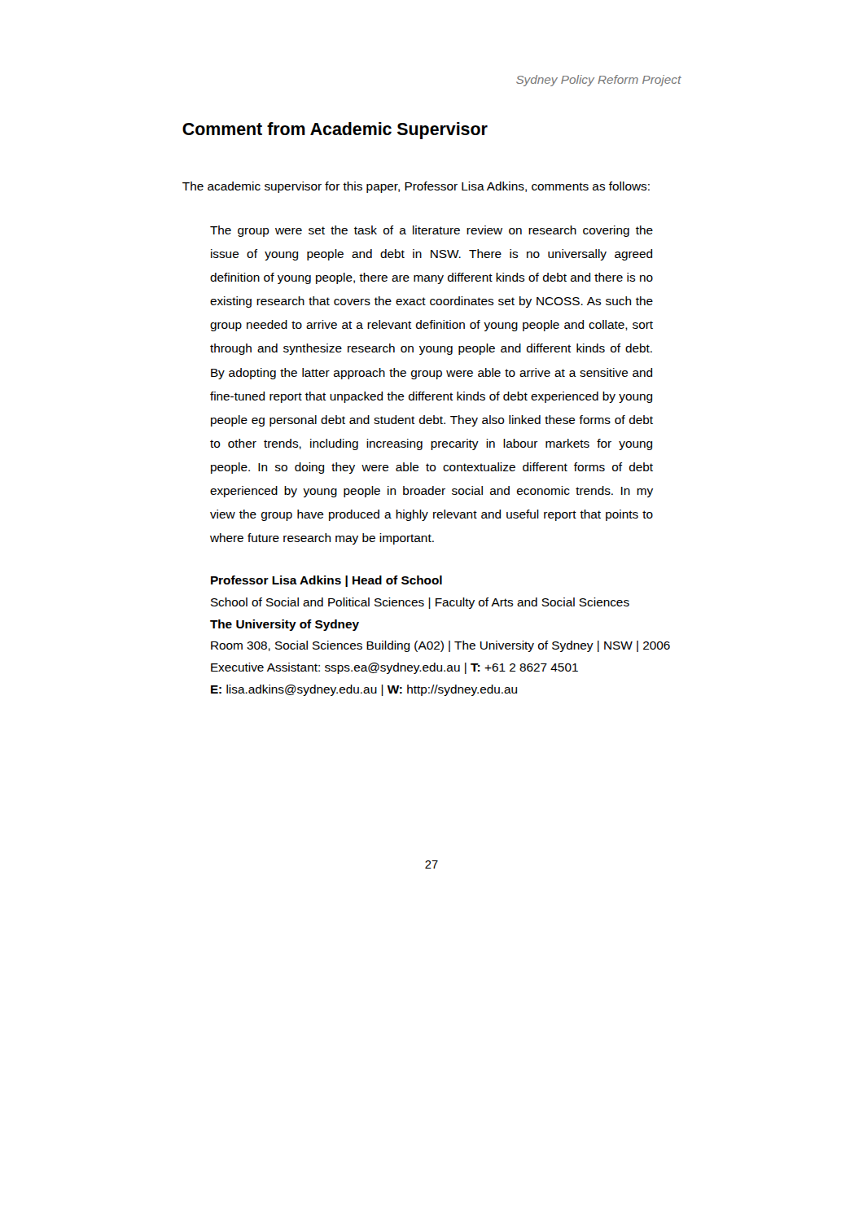Sydney Policy Reform Project
Comment from Academic Supervisor
The academic supervisor for this paper, Professor Lisa Adkins, comments as follows:
The group were set the task of a literature review on research covering the issue of young people and debt in NSW. There is no universally agreed definition of young people, there are many different kinds of debt and there is no existing research that covers the exact coordinates set by NCOSS. As such the group needed to arrive at a relevant definition of young people and collate, sort through and synthesize research on young people and different kinds of debt. By adopting the latter approach the group were able to arrive at a sensitive and fine-tuned report that unpacked the different kinds of debt experienced by young people eg personal debt and student debt. They also linked these forms of debt to other trends, including increasing precarity in labour markets for young people. In so doing they were able to contextualize different forms of debt experienced by young people in broader social and economic trends. In my view the group have produced a highly relevant and useful report that points to where future research may be important.
Professor Lisa Adkins | Head of School
School of Social and Political Sciences | Faculty of Arts and Social Sciences
The University of Sydney
Room 308, Social Sciences Building (A02) | The University of Sydney | NSW | 2006
Executive Assistant: ssps.ea@sydney.edu.au | T: +61 2 8627 4501
E: lisa.adkins@sydney.edu.au | W: http://sydney.edu.au
27